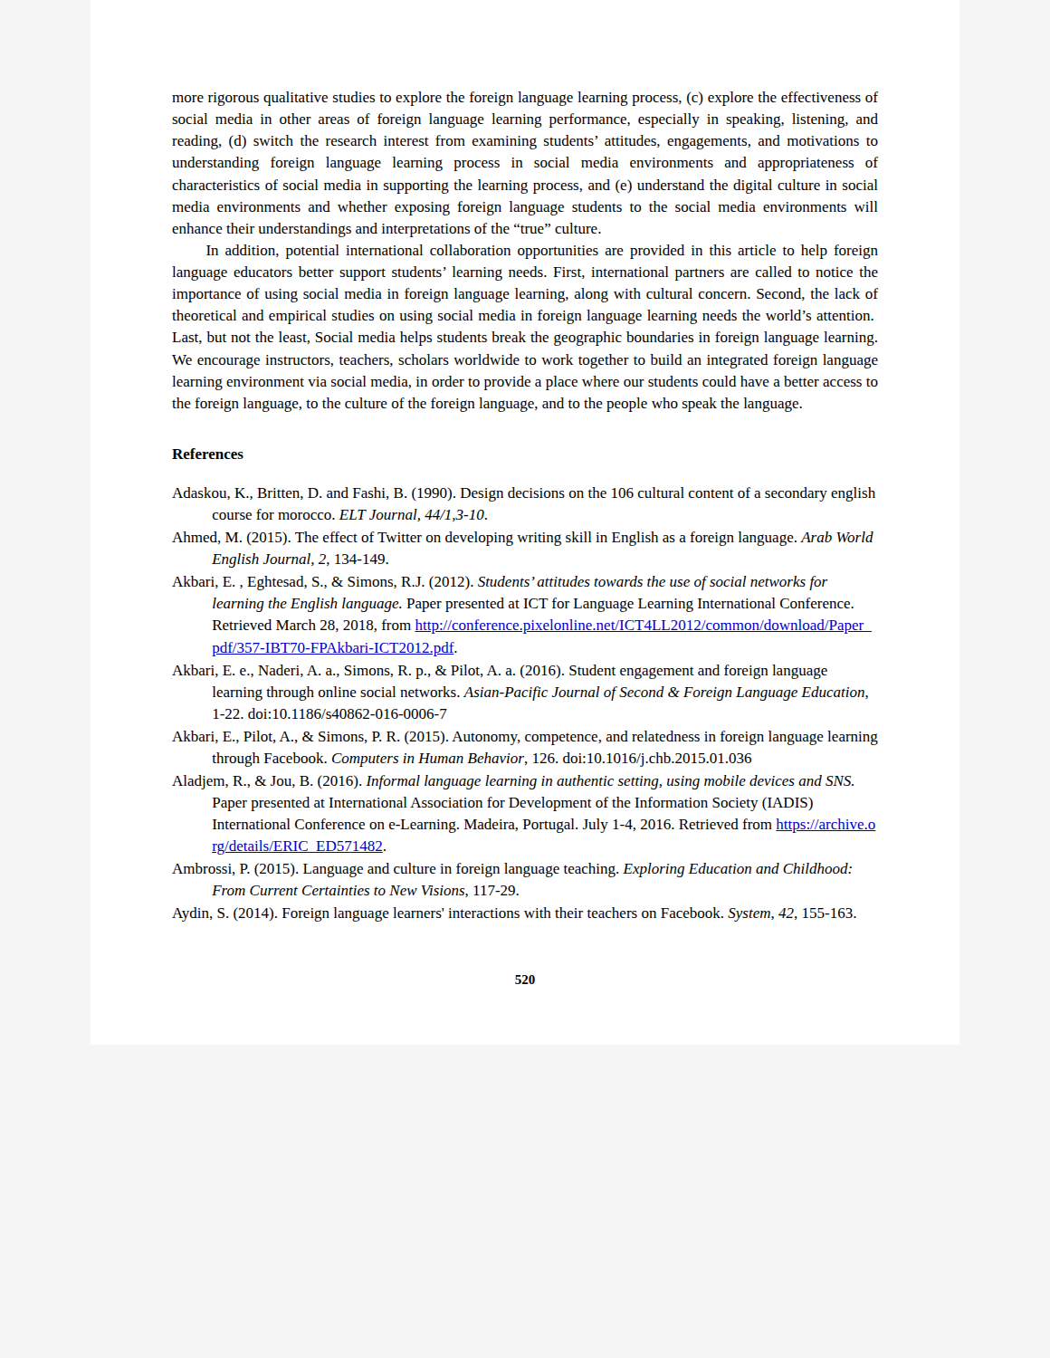more rigorous qualitative studies to explore the foreign language learning process, (c) explore the effectiveness of social media in other areas of foreign language learning performance, especially in speaking, listening, and reading, (d) switch the research interest from examining students’ attitudes, engagements, and motivations to understanding foreign language learning process in social media environments and appropriateness of characteristics of social media in supporting the learning process, and (e) understand the digital culture in social media environments and whether exposing foreign language students to the social media environments will enhance their understandings and interpretations of the “true” culture.
In addition, potential international collaboration opportunities are provided in this article to help foreign language educators better support students’ learning needs. First, international partners are called to notice the importance of using social media in foreign language learning, along with cultural concern. Second, the lack of theoretical and empirical studies on using social media in foreign language learning needs the world’s attention. Last, but not the least, Social media helps students break the geographic boundaries in foreign language learning. We encourage instructors, teachers, scholars worldwide to work together to build an integrated foreign language learning environment via social media, in order to provide a place where our students could have a better access to the foreign language, to the culture of the foreign language, and to the people who speak the language.
References
Adaskou, K., Britten, D. and Fashi, B. (1990). Design decisions on the 106 cultural content of a secondary english course for morocco. ELT Journal, 44/1,3-10.
Ahmed, M. (2015). The effect of Twitter on developing writing skill in English as a foreign language. Arab World English Journal, 2, 134-149.
Akbari, E. , Eghtesad, S., & Simons, R.J. (2012). Students’ attitudes towards the use of social networks for learning the English language. Paper presented at ICT for Language Learning International Conference. Retrieved March 28, 2018, from http://conference.pixelonline.net/ICT4LL2012/common/download/Paper_pdf/357-IBT70-FPAkbari-ICT2012.pdf.
Akbari, E. e., Naderi, A. a., Simons, R. p., & Pilot, A. a. (2016). Student engagement and foreign language learning through online social networks. Asian-Pacific Journal of Second & Foreign Language Education, 1-22. doi:10.1186/s40862-016-0006-7
Akbari, E., Pilot, A., & Simons, P. R. (2015). Autonomy, competence, and relatedness in foreign language learning through Facebook. Computers in Human Behavior, 126. doi:10.1016/j.chb.2015.01.036
Aladjem, R., & Jou, B. (2016). Informal language learning in authentic setting, using mobile devices and SNS. Paper presented at International Association for Development of the Information Society (IADIS) International Conference on e-Learning. Madeira, Portugal. July 1-4, 2016. Retrieved from https://archive.org/details/ERIC_ED571482.
Ambrossi, P. (2015). Language and culture in foreign language teaching. Exploring Education and Childhood: From Current Certainties to New Visions, 117-29.
Aydin, S. (2014). Foreign language learners' interactions with their teachers on Facebook. System, 42, 155-163.
520